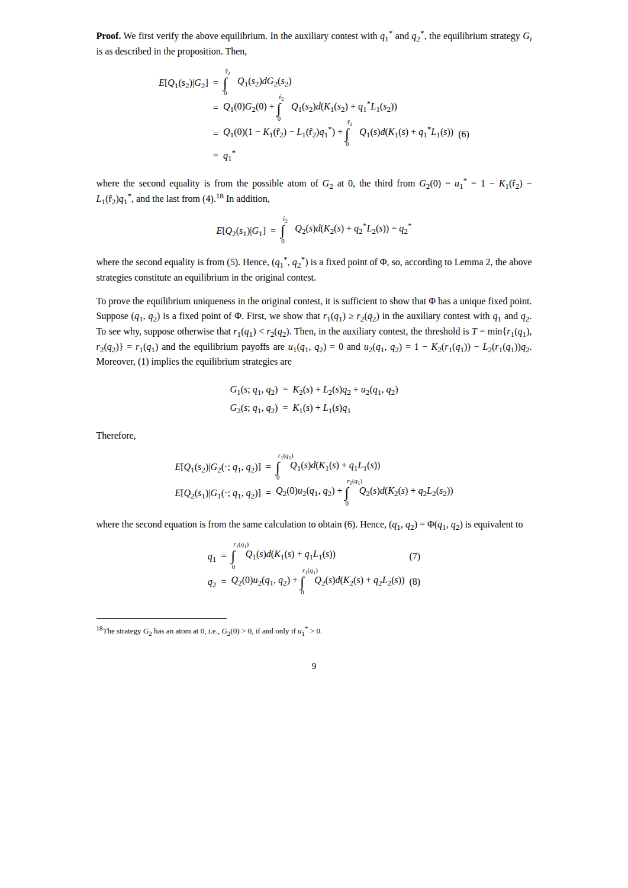Proof. We first verify the above equilibrium. In the auxiliary contest with q1* and q2*, the equilibrium strategy Gi is as described in the proposition. Then,
| E [ Q 1 ( s 2 )/ G 2 ] | = | ∫ r̂ 2 0 Q 1 ( s 2 ) dG 2 ( s 2 ) | |
| | = | Q 1 (0) G 2 (0) + ∫ r̂ 2 0 Q 1 ( s 2 ) d ( K 1 ( s 2 ) + q 1 * L 1 ( s 2 )) | |
| | = | Q 1 (0)(1 − K 1 (r̂ 2 ) − L 1 (r̂ 2 ) q 1 * ) + ∫ r̂ 2 0 Q 1 ( s ) d ( K 1 ( s ) + q 1 * L 1 ( s )) | (6) |
| | = | q 1 * | |
where the second equality is from the possible atom of G2 at 0, the third from G2(0) = u1* = 1 − K1(r̂2) − L1(r̂2)q1*, and the last from (4).18 In addition,
| E [ Q 2 ( s 1 )/ G 1 ] | = | ∫ r̂ 2 0 Q 2 ( s ) d ( K 2 ( s ) + q 2 * L 2 ( s )) = q 2 * |
where the second equality is from (5). Hence, (q1*, q2*) is a fixed point of Φ, so, according to Lemma 2, the above strategies constitute an equilibrium in the original contest.
To prove the equilibrium uniqueness in the original contest, it is sufficient to show that Φ has a unique fixed point. Suppose (q1, q2) is a fixed point of Φ. First, we show that r1(q1) ≥ r2(q2) in the auxiliary contest with q1 and q2. To see why, suppose otherwise that r1(q1) < r2(q2). Then, in the auxiliary contest, the threshold is T = min{r1(q1), r2(q2)} = r1(q1) and the equilibrium payoffs are u1(q1, q2) = 0 and u2(q1, q2) = 1 − K2(r1(q1)) − L2(r1(q1))q2. Moreover, (1) implies the equilibrium strategies are
| G 1 ( s ; q 1 , q 2 ) | = | K 2 ( s ) + L 2 ( s ) q 2 + u 2 ( q 1 , q 2 ) |
| G 2 ( s ; q 1 , q 2 ) | = | K 1 ( s ) + L 1 ( s ) q 1 |
Therefore,
| E [ Q 1 ( s 2 )/ G 2 (·; q 1 , q 2 )] | = | ∫ r 1 ( q 1 ) 0 Q 1 ( s ) d ( K 1 ( s ) + q 1 L 1 ( s )) |
| E [ Q 2 ( s 1 )/ G 1 (·; q 1 , q 2 )] | = | Q 2 (0) u 2 ( q 1 , q 2 ) + ∫ r 1 ( q 1 ) 0 Q 2 ( s ) d ( K 2 ( s ) + q 2 L 2 ( s 2 )) |
where the second equation is from the same calculation to obtain (6). Hence, (q1, q2) = Φ(q1, q2) is equivalent to
| q 1 | = | ∫ r 1 ( q 1 ) 0 Q 1 ( s ) d ( K 1 ( s ) + q 1 L 1 ( s )) | (7) |
| q 2 | = | Q 2 (0) u 2 ( q 1 , q 2 ) + ∫ r 1 ( q 1 ) 0 Q 2 ( s ) d ( K 2 ( s ) + q 2 L 2 ( s )) | (8) |
18The strategy G2 has an atom at 0, i.e., G2(0) > 0, if and only if u1* > 0.
9